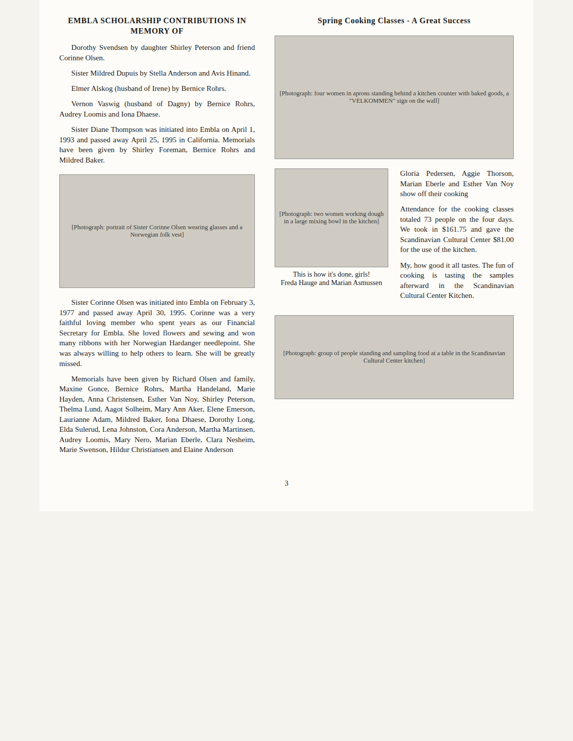Embla Scholarship Contributions in Memory of
Dorothy Svendsen by daughter Shirley Peterson and friend Corinne Olsen.
Sister Mildred Dupuis by Stella Anderson and Avis Hinand.
Elmer Alskog (husband of Irene) by Bernice Rohrs.
Vernon Vaswig (husband of Dagny) by Bernice Rohrs, Audrey Loomis and Iona Dhaese.
Sister Diane Thompson was initiated into Embla on April 1, 1993 and passed away April 25, 1995 in California. Memorials have been given by Shirley Foreman, Bernice Rohrs and Mildred Baker.
[Photograph: portrait of Sister Corinne Olsen wearing glasses and a Norwegian folk vest]
Sister Corinne Olsen was initiated into Embla on February 3, 1977 and passed away April 30, 1995. Corinne was a very faithful loving member who spent years as our Financial Secretary for Embla. She loved flowers and sewing and won many ribbons with her Norwegian Hardanger needlepoint. She was always willing to help others to learn. She will be greatly missed.
Memorials have been given by Richard Olsen and family, Maxine Gonce, Bernice Rohrs, Martha Handeland, Marie Hayden, Anna Christensen, Esther Van Noy, Shirley Peterson, Thelma Lund, Aagot Solheim, Mary Ann Aker, Elene Emerson, Laurianne Adam, Mildred Baker, Iona Dhaese, Dorothy Long, Elda Sulerud, Lena Johnston, Cora Anderson, Martha Martinsen, Audrey Loomis, Mary Nero, Marian Eberle, Clara Nesheim, Marie Swenson, Hildur Christiansen and Elaine Anderson
Spring Cooking Classes - A Great Success
[Photograph: four women in aprons standing behind a kitchen counter with baked goods, a "VELKOMMEN" sign on the wall]
[Photograph: two women working dough in a large mixing bowl in the kitchen]
This is how it's done, girls!
Freda Hauge and Marian Asmussen
Gloria Pedersen, Aggie Thorson, Marian Eberle and Esther Van Noy show off their cooking
Attendance for the cooking classes totaled 73 people on the four days. We took in $161.75 and gave the Scandinavian Cultural Center $81.00 for the use of the kitchen.
My, how good it all tastes. The fun of cooking is tasting the samples afterward in the Scandinavian Cultural Center Kitchen.
[Photograph: group of people standing and sampling food at a table in the Scandinavian Cultural Center kitchen]
3